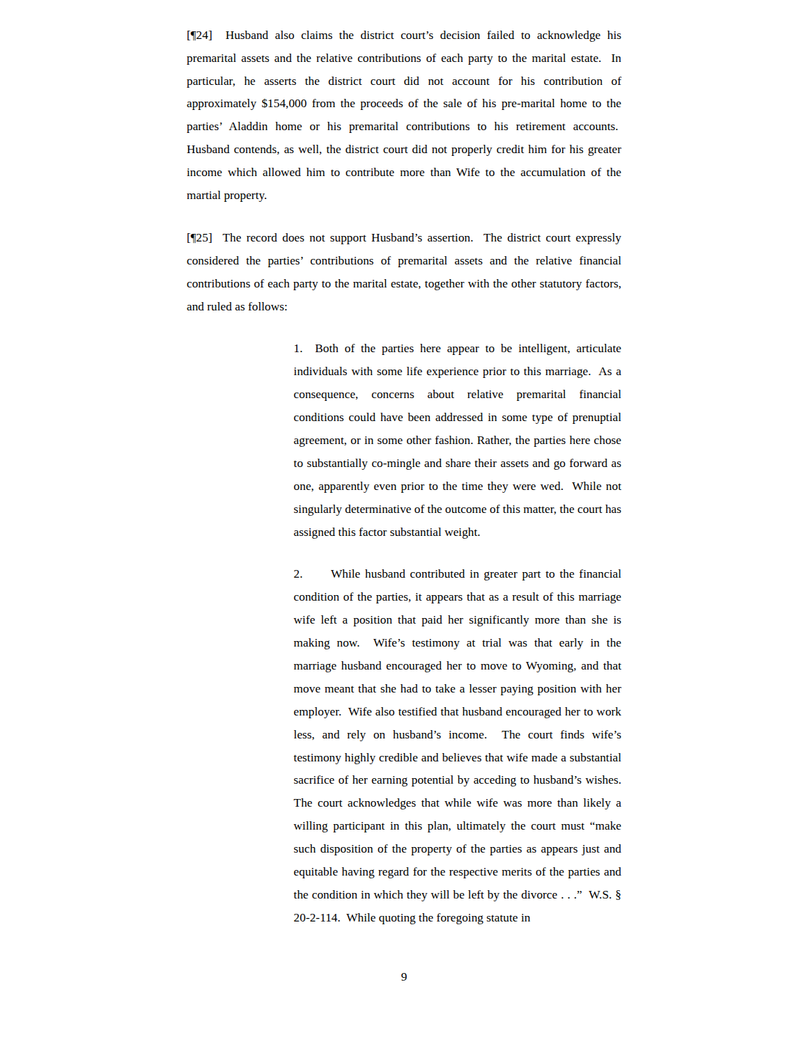[¶24] Husband also claims the district court’s decision failed to acknowledge his premarital assets and the relative contributions of each party to the marital estate. In particular, he asserts the district court did not account for his contribution of approximately $154,000 from the proceeds of the sale of his pre-marital home to the parties’ Aladdin home or his premarital contributions to his retirement accounts. Husband contends, as well, the district court did not properly credit him for his greater income which allowed him to contribute more than Wife to the accumulation of the martial property.
[¶25] The record does not support Husband’s assertion. The district court expressly considered the parties’ contributions of premarital assets and the relative financial contributions of each party to the marital estate, together with the other statutory factors, and ruled as follows:
1. Both of the parties here appear to be intelligent, articulate individuals with some life experience prior to this marriage. As a consequence, concerns about relative premarital financial conditions could have been addressed in some type of prenuptial agreement, or in some other fashion. Rather, the parties here chose to substantially co-mingle and share their assets and go forward as one, apparently even prior to the time they were wed. While not singularly determinative of the outcome of this matter, the court has assigned this factor substantial weight.
2. While husband contributed in greater part to the financial condition of the parties, it appears that as a result of this marriage wife left a position that paid her significantly more than she is making now. Wife’s testimony at trial was that early in the marriage husband encouraged her to move to Wyoming, and that move meant that she had to take a lesser paying position with her employer. Wife also testified that husband encouraged her to work less, and rely on husband’s income. The court finds wife’s testimony highly credible and believes that wife made a substantial sacrifice of her earning potential by acceding to husband’s wishes. The court acknowledges that while wife was more than likely a willing participant in this plan, ultimately the court must “make such disposition of the property of the parties as appears just and equitable having regard for the respective merits of the parties and the condition in which they will be left by the divorce . . .” W.S. § 20-2-114. While quoting the foregoing statute in
9